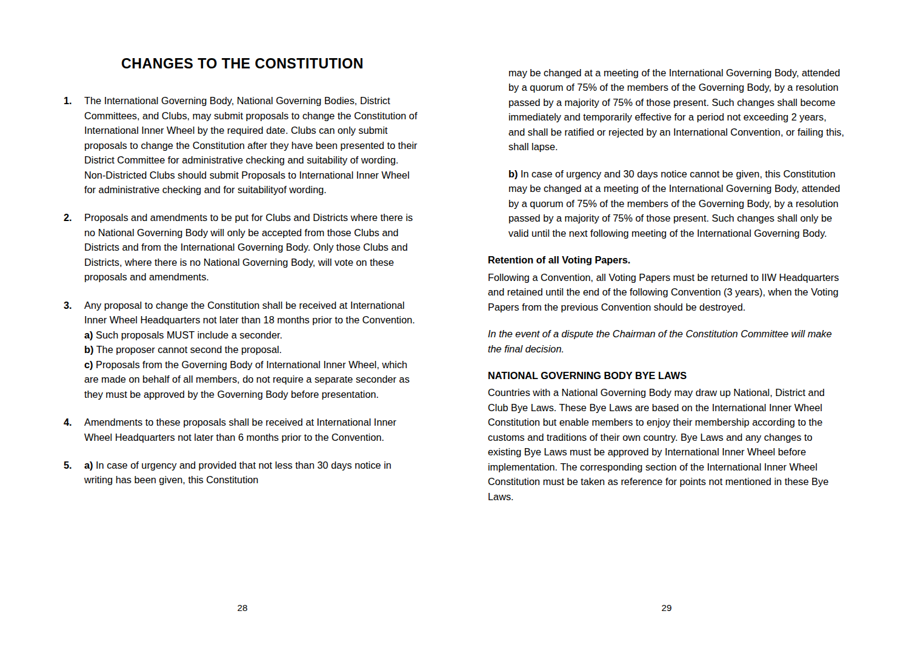CHANGES TO THE CONSTITUTION
1. The International Governing Body, National Governing Bodies, District Committees, and Clubs, may submit proposals to change the Constitution of International Inner Wheel by the required date. Clubs can only submit proposals to change the Constitution after they have been presented to their District Committee for administrative checking and suitability of wording. Non-Districted Clubs should submit Proposals to International Inner Wheel for administrative checking and for suitabilityof wording.
2. Proposals and amendments to be put for Clubs and Districts where there is no National Governing Body will only be accepted from those Clubs and Districts and from the International Governing Body. Only those Clubs and Districts, where there is no National Governing Body, will vote on these proposals and amendments.
3. Any proposal to change the Constitution shall be received at International Inner Wheel Headquarters not later than 18 months prior to the Convention.
a) Such proposals MUST include a seconder. b) The proposer cannot second the proposal. c) Proposals from the Governing Body of International Inner Wheel, which are made on behalf of all members, do not require a separate seconder as they must be approved by the Governing Body before presentation.
4. Amendments to these proposals shall be received at International Inner Wheel Headquarters not later than 6 months prior to the Convention.
5. a) In case of urgency and provided that not less than 30 days notice in writing has been given, this Constitution
28
may be changed at a meeting of the International Governing Body, attended by a quorum of 75% of the members of the Governing Body, by a resolution passed by a majority of 75% of those present. Such changes shall become immediately and temporarily effective for a period not exceeding 2 years, and shall be ratified or rejected by an International Convention, or failing this, shall lapse.
b) In case of urgency and 30 days notice cannot be given, this Constitution may be changed at a meeting of the International Governing Body, attended by a quorum of 75% of the members of the Governing Body, by a resolution passed by a majority of 75% of those present. Such changes shall only be valid until the next following meeting of the International Governing Body.
Retention of all Voting Papers.
Following a Convention, all Voting Papers must be returned to IIW Headquarters and retained until the end of the following Convention (3 years), when the Voting Papers from the previous Convention should be destroyed.
In the event of a dispute the Chairman of the Constitution Committee will make the final decision.
National Governing Body Bye Laws
Countries with a National Governing Body may draw up National, District and Club Bye Laws. These Bye Laws are based on the International Inner Wheel Constitution but enable members to enjoy their membership according to the customs and traditions of their own country. Bye Laws and any changes to existing Bye Laws must be approved by International Inner Wheel before implementation. The corresponding section of the International Inner Wheel Constitution must be taken as reference for points not mentioned in these Bye Laws.
29